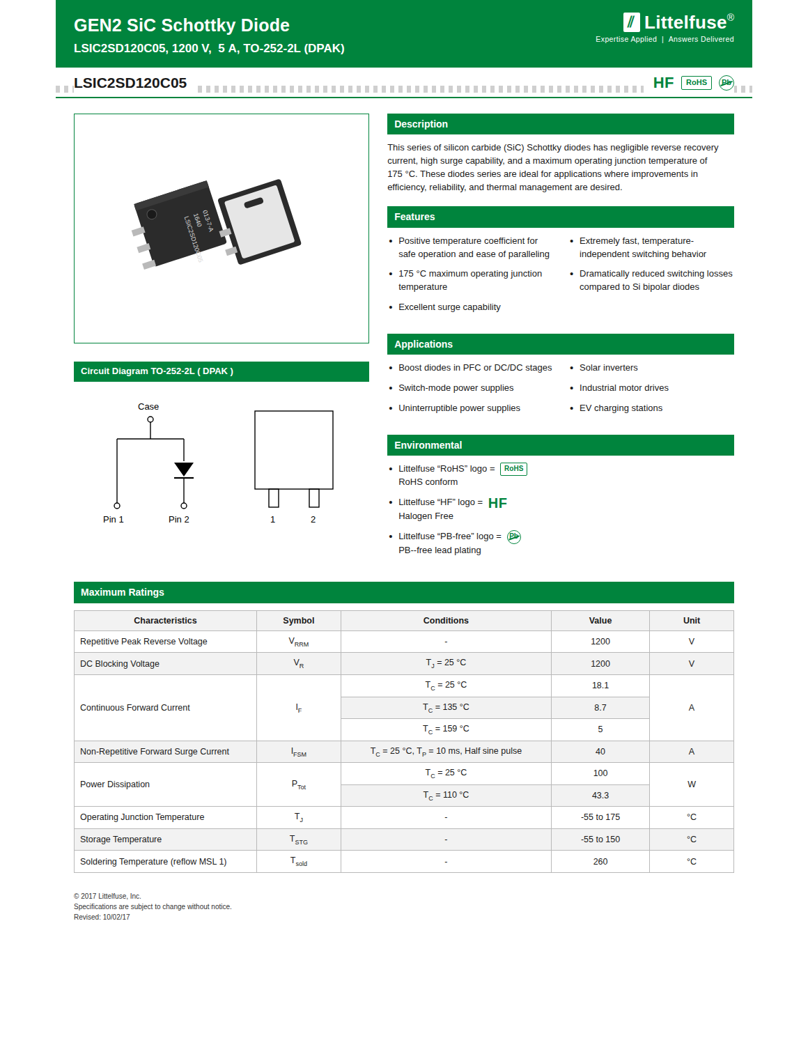GEN2 SiC Schottky Diode
LSIC2SD120C05, 1200 V, 5 A, TO-252-2L (DPAK)
⫽Littelfuse®
Expertise Applied | Answers Delivered
LSIC2SD120C05
HF RoHS Pb
LSIC2SD120C05 1640 013-7-A
Circuit Diagram TO-252-2L ( DPAK )
Case Pin 1 Pin 2 1 2
Description
This series of silicon carbide (SiC) Schottky diodes has negligible reverse recovery current, high surge capability, and a maximum operating junction temperature of 175 °C. These diodes series are ideal for applications where improvements in efficiency, reliability, and thermal management are desired.
Features
Positive temperature coefficient for safe operation and ease of paralleling
175 °C maximum operating junction temperature
Excellent surge capability
Extremely fast, temperature-independent switching behavior
Dramatically reduced switching losses compared to Si bipolar diodes
Applications
Boost diodes in PFC or DC/DC stages
Switch-mode power supplies
Uninterruptible power supplies
Solar inverters
Industrial motor drives
EV charging stations
Environmental
Littelfuse “RoHS” logo = RoHS
RoHS conform
Littelfuse “HF” logo = HF
Halogen Free
Littelfuse “PB-free” logo = Pb
PB--free lead plating
Maximum Ratings
| Characteristics | Symbol | Conditions | Value | Unit |
| --- | --- | --- | --- | --- |
| Repetitive Peak Reverse Voltage | V RRM | - | 1200 | V |
| DC Blocking Voltage | V R | T J = 25 °C | 1200 | V |
| Continuous Forward Current | I F | T C = 25 °C | 18.1 | A |
| T C = 135 °C | 8.7 |
| T C = 159 °C | 5 |
| Non-Repetitive Forward Surge Current | I FSM | T C = 25 °C, T P = 10 ms, Half sine pulse | 40 | A |
| Power Dissipation | P Tot | T C = 25 °C | 100 | W |
| T C = 110 °C | 43.3 |
| Operating Junction Temperature | T J | - | -55 to 175 | °C |
| Storage Temperature | T STG | - | -55 to 150 | °C |
| Soldering Temperature (reflow MSL 1) | T sold | - | 260 | °C |
© 2017 Littelfuse, Inc.
Specifications are subject to change without notice.
Revised: 10/02/17